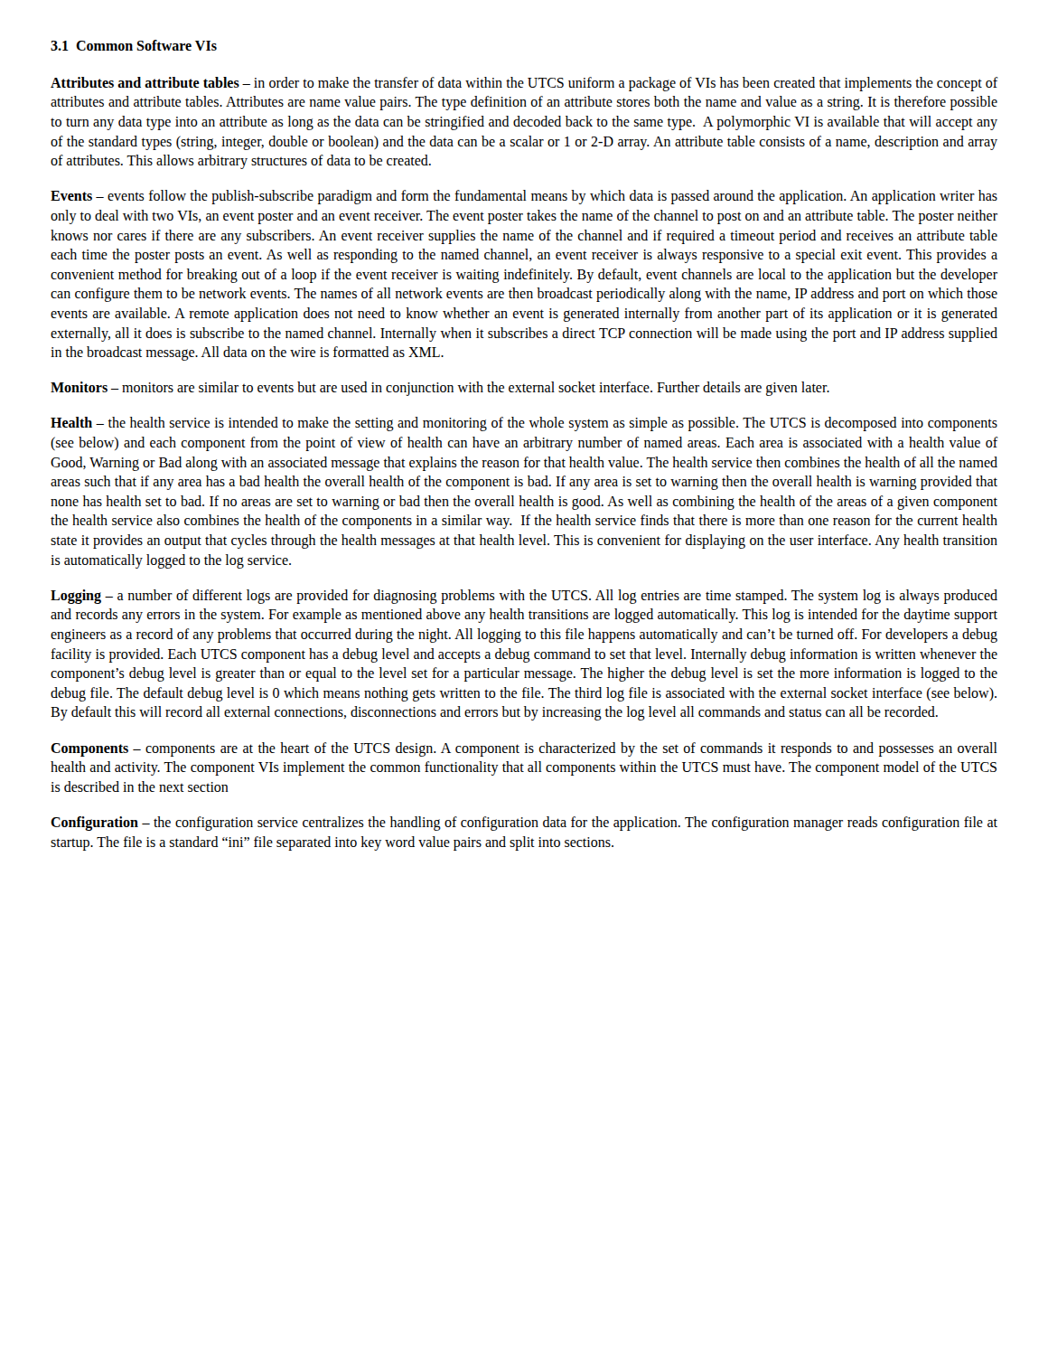3.1 Common Software VIs
Attributes and attribute tables – in order to make the transfer of data within the UTCS uniform a package of VIs has been created that implements the concept of attributes and attribute tables. Attributes are name value pairs. The type definition of an attribute stores both the name and value as a string. It is therefore possible to turn any data type into an attribute as long as the data can be stringified and decoded back to the same type. A polymorphic VI is available that will accept any of the standard types (string, integer, double or boolean) and the data can be a scalar or 1 or 2-D array. An attribute table consists of a name, description and array of attributes. This allows arbitrary structures of data to be created.
Events – events follow the publish-subscribe paradigm and form the fundamental means by which data is passed around the application. An application writer has only to deal with two VIs, an event poster and an event receiver. The event poster takes the name of the channel to post on and an attribute table. The poster neither knows nor cares if there are any subscribers. An event receiver supplies the name of the channel and if required a timeout period and receives an attribute table each time the poster posts an event. As well as responding to the named channel, an event receiver is always responsive to a special exit event. This provides a convenient method for breaking out of a loop if the event receiver is waiting indefinitely. By default, event channels are local to the application but the developer can configure them to be network events. The names of all network events are then broadcast periodically along with the name, IP address and port on which those events are available. A remote application does not need to know whether an event is generated internally from another part of its application or it is generated externally, all it does is subscribe to the named channel. Internally when it subscribes a direct TCP connection will be made using the port and IP address supplied in the broadcast message. All data on the wire is formatted as XML.
Monitors – monitors are similar to events but are used in conjunction with the external socket interface. Further details are given later.
Health – the health service is intended to make the setting and monitoring of the whole system as simple as possible. The UTCS is decomposed into components (see below) and each component from the point of view of health can have an arbitrary number of named areas. Each area is associated with a health value of Good, Warning or Bad along with an associated message that explains the reason for that health value. The health service then combines the health of all the named areas such that if any area has a bad health the overall health of the component is bad. If any area is set to warning then the overall health is warning provided that none has health set to bad. If no areas are set to warning or bad then the overall health is good. As well as combining the health of the areas of a given component the health service also combines the health of the components in a similar way. If the health service finds that there is more than one reason for the current health state it provides an output that cycles through the health messages at that health level. This is convenient for displaying on the user interface. Any health transition is automatically logged to the log service.
Logging – a number of different logs are provided for diagnosing problems with the UTCS. All log entries are time stamped. The system log is always produced and records any errors in the system. For example as mentioned above any health transitions are logged automatically. This log is intended for the daytime support engineers as a record of any problems that occurred during the night. All logging to this file happens automatically and can’t be turned off. For developers a debug facility is provided. Each UTCS component has a debug level and accepts a debug command to set that level. Internally debug information is written whenever the component’s debug level is greater than or equal to the level set for a particular message. The higher the debug level is set the more information is logged to the debug file. The default debug level is 0 which means nothing gets written to the file. The third log file is associated with the external socket interface (see below). By default this will record all external connections, disconnections and errors but by increasing the log level all commands and status can all be recorded.
Components – components are at the heart of the UTCS design. A component is characterized by the set of commands it responds to and possesses an overall health and activity. The component VIs implement the common functionality that all components within the UTCS must have. The component model of the UTCS is described in the next section
Configuration – the configuration service centralizes the handling of configuration data for the application. The configuration manager reads configuration file at startup. The file is a standard “ini” file separated into key word value pairs and split into sections.